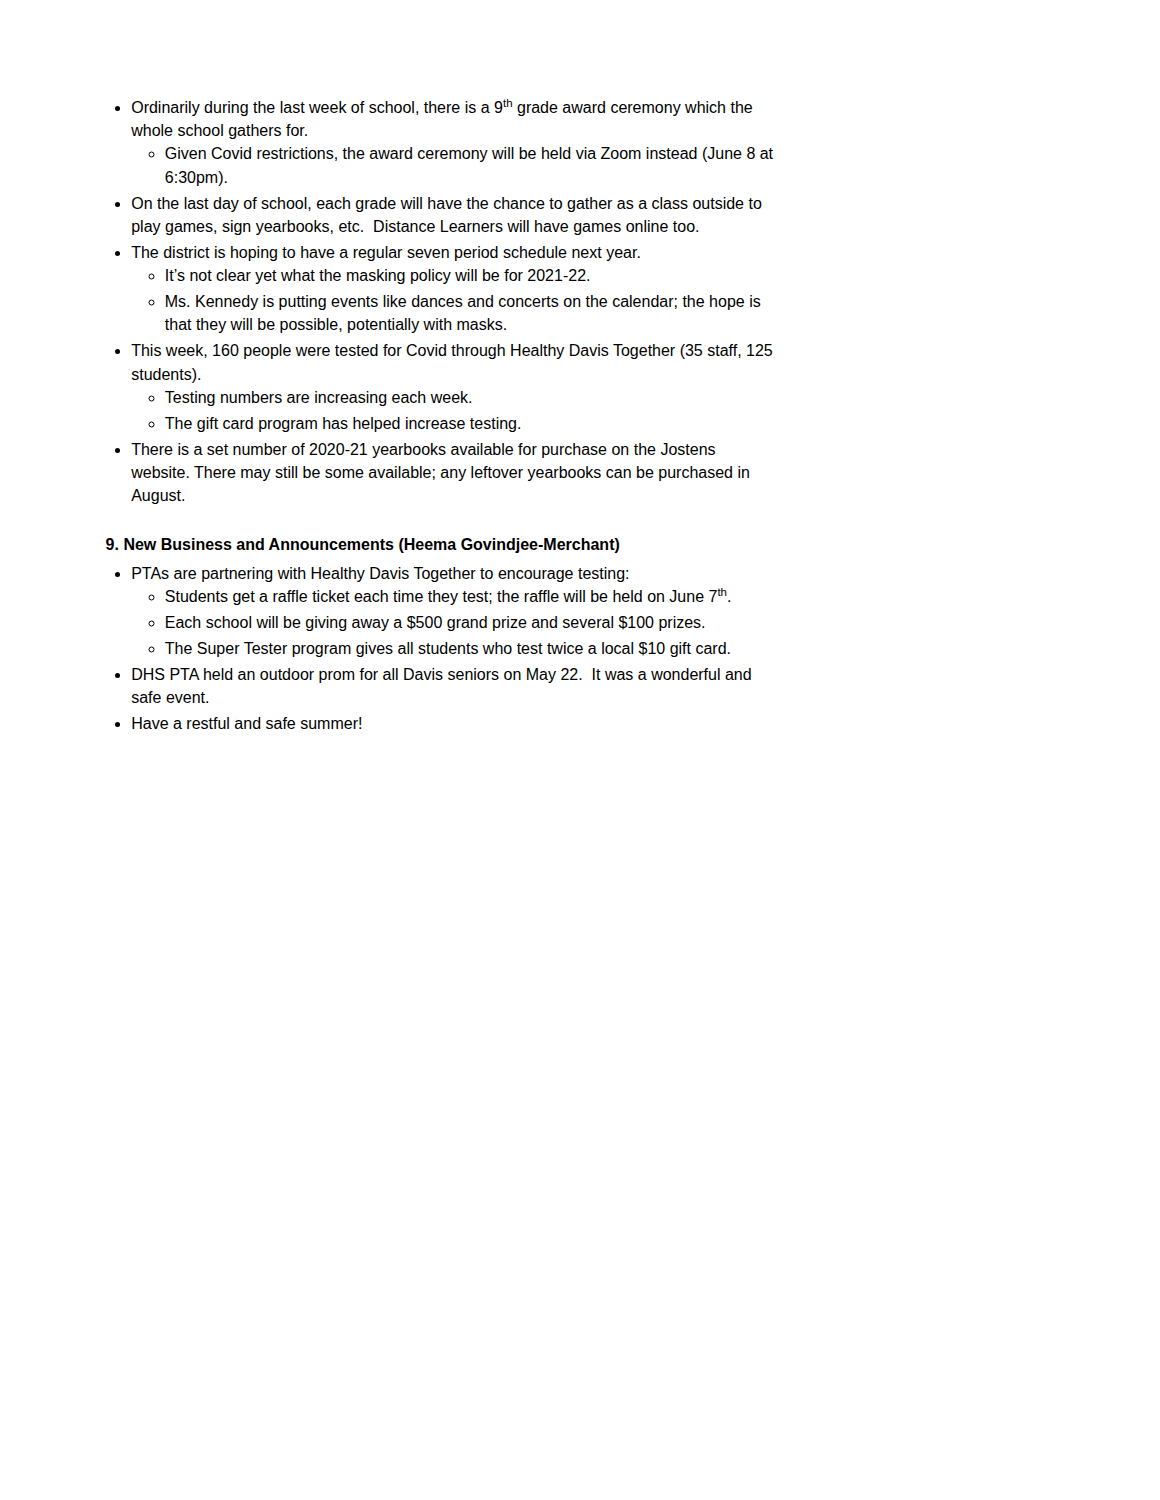Ordinarily during the last week of school, there is a 9th grade award ceremony which the whole school gathers for.
Given Covid restrictions, the award ceremony will be held via Zoom instead (June 8 at 6:30pm).
On the last day of school, each grade will have the chance to gather as a class outside to play games, sign yearbooks, etc. Distance Learners will have games online too.
The district is hoping to have a regular seven period schedule next year.
It’s not clear yet what the masking policy will be for 2021-22.
Ms. Kennedy is putting events like dances and concerts on the calendar; the hope is that they will be possible, potentially with masks.
This week, 160 people were tested for Covid through Healthy Davis Together (35 staff, 125 students).
Testing numbers are increasing each week.
The gift card program has helped increase testing.
There is a set number of 2020-21 yearbooks available for purchase on the Jostens website. There may still be some available; any leftover yearbooks can be purchased in August.
9. New Business and Announcements (Heema Govindjee-Merchant)
PTAs are partnering with Healthy Davis Together to encourage testing:
Students get a raffle ticket each time they test; the raffle will be held on June 7th.
Each school will be giving away a $500 grand prize and several $100 prizes.
The Super Tester program gives all students who test twice a local $10 gift card.
DHS PTA held an outdoor prom for all Davis seniors on May 22. It was a wonderful and safe event.
Have a restful and safe summer!